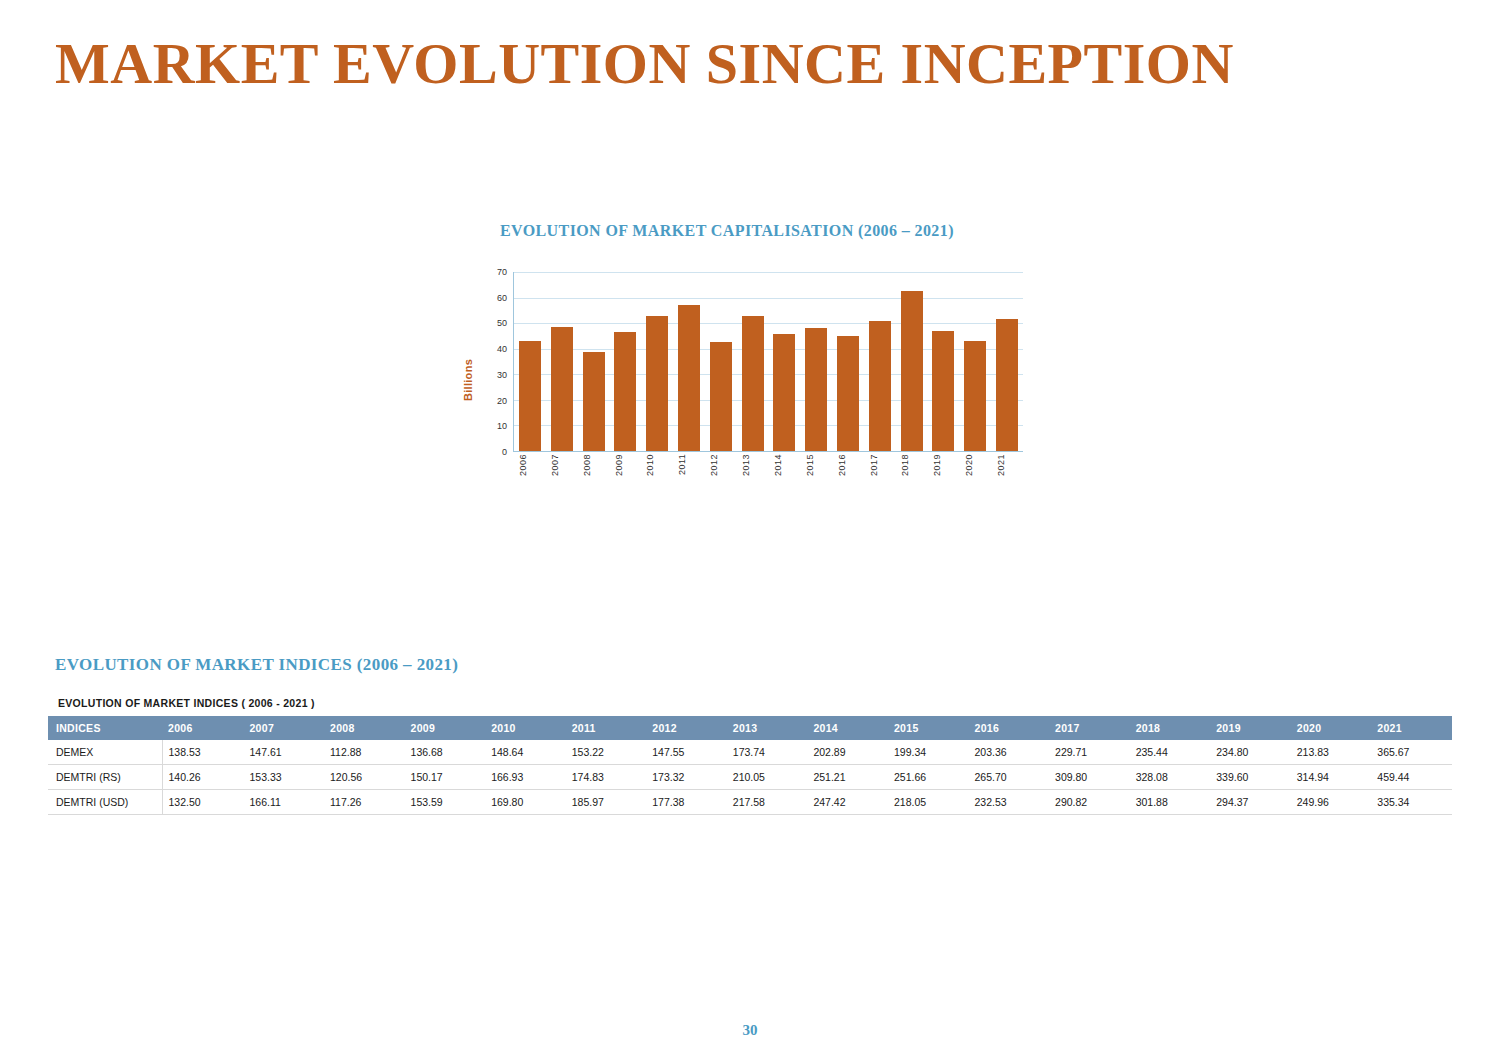MARKET EVOLUTION SINCE INCEPTION
EVOLUTION OF MARKET CAPITALISATION (2006 – 2021)
Billions
70 60 50 40 30 20 10 0
2006 2007 2008 2009 2010 2011 2012 2013 2014 2015 2016 2017 2018 2019 2020 2021
EVOLUTION OF MARKET INDICES (2006 – 2021)
EVOLUTION OF MARKET INDICES ( 2006 - 2021 )
| INDICES | 2006 | 2007 | 2008 | 2009 | 2010 | 2011 | 2012 | 2013 | 2014 | 2015 | 2016 | 2017 | 2018 | 2019 | 2020 | 2021 |
| --- | --- | --- | --- | --- | --- | --- | --- | --- | --- | --- | --- | --- | --- | --- | --- | --- |
| DEMEX | 138.53 | 147.61 | 112.88 | 136.68 | 148.64 | 153.22 | 147.55 | 173.74 | 202.89 | 199.34 | 203.36 | 229.71 | 235.44 | 234.80 | 213.83 | 365.67 |
| DEMTRI (RS) | 140.26 | 153.33 | 120.56 | 150.17 | 166.93 | 174.83 | 173.32 | 210.05 | 251.21 | 251.66 | 265.70 | 309.80 | 328.08 | 339.60 | 314.94 | 459.44 |
| DEMTRI (USD) | 132.50 | 166.11 | 117.26 | 153.59 | 169.80 | 185.97 | 177.38 | 217.58 | 247.42 | 218.05 | 232.53 | 290.82 | 301.88 | 294.37 | 249.96 | 335.34 |
30